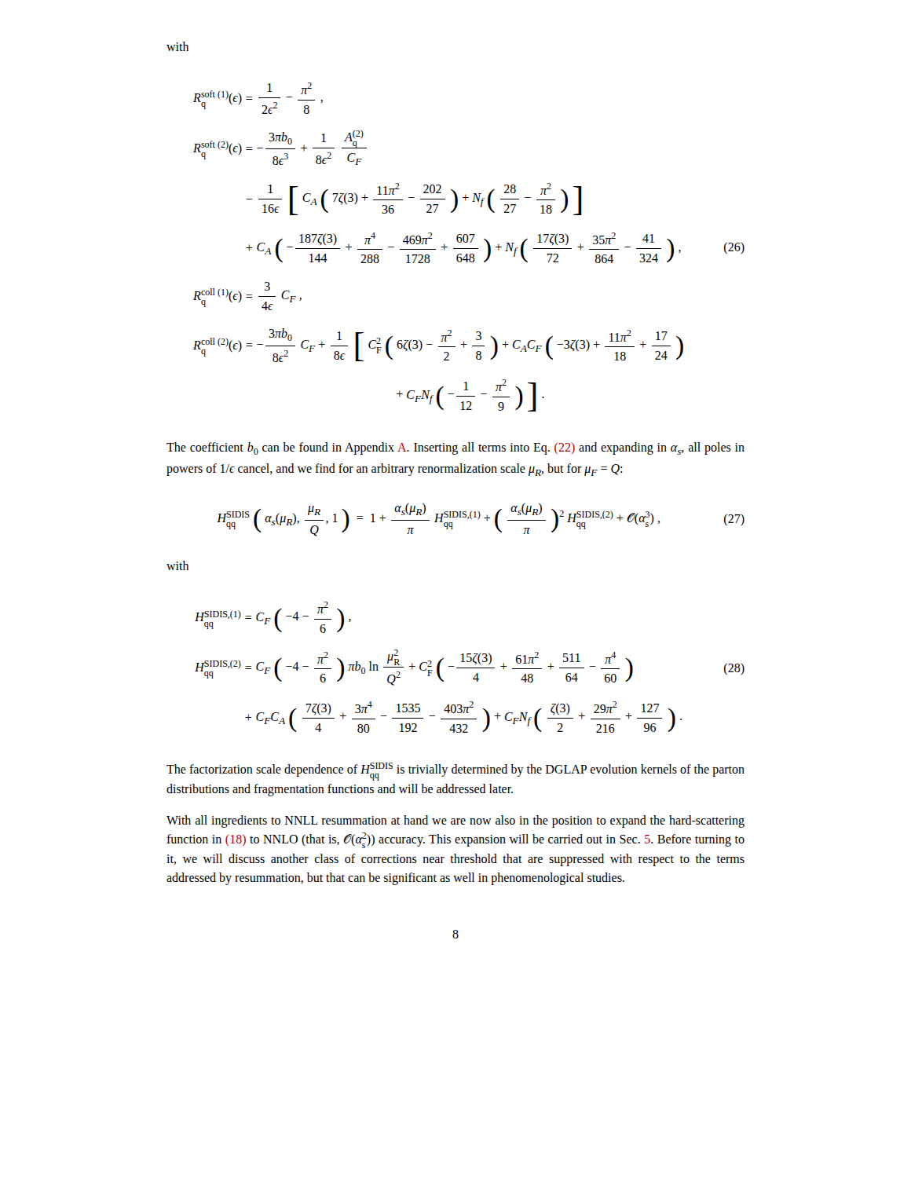with
| R soft (1) q ( ϵ ) | = | 1 2 ϵ 2 − π 2 8 , |
| R soft (2) q ( ϵ ) | = | − 3 πb 0 8 ϵ 3 + 1 8 ϵ 2 A (2) q C F |
| | − | 1 16 ϵ [ C A ( 7 ζ (3) + 11 π 2 36 − 202 27 ) + N f ( 28 27 − π 2 18 ) ] |
| | + | C A ( − 187 ζ (3) 144 + π 4 288 − 469 π 2 1728 + 607 648 ) + N f ( 17 ζ (3) 72 + 35 π 2 864 − 41 324 ) , |
| R coll (1) q ( ϵ ) | = | 3 4 ϵ C F , |
| R coll (2) q ( ϵ ) | = | − 3 πb 0 8 ϵ 2 C F + 1 8 ϵ [ C 2 F ( 6 ζ (3) − π 2 2 + 3 8 ) + C A C F ( −3 ζ (3) + 11 π 2 18 + 17 24 ) |
| | | + C F N f ( − 1 12 − π 2 9 ) ] . |
(26)
The coefficient b 0 can be found in Appendix A. Inserting all terms into Eq. (22) and expanding in αs, all poles in powers of 1/ϵ cancel, and we find for an arbitrary renormalization scale μR, but for μF = Q:
HSIDIS qq ( αs(μR), μR Q, 1 ) = 1 + αs(μR) π HSIDIS,(1) qq + ( αs(μR) π ) 2 HSIDIS,(2) qq + 𝒪(α 3 s) ,
(27)
with
| H SIDIS,(1) qq | = | C F ( −4 − π 2 6 ) , |
| H SIDIS,(2) qq | = | C F ( −4 − π 2 6 ) πb 0 ln μ 2 R Q 2 + C 2 F ( − 15 ζ (3) 4 + 61 π 2 48 + 511 64 − π 4 60 ) |
| | + | C F C A ( 7 ζ (3) 4 + 3 π 4 80 − 1535 192 − 403 π 2 432 ) + C F N f ( ζ (3) 2 + 29 π 2 216 + 127 96 ) . |
(28)
The factorization scale dependence of HSIDIS qq is trivially determined by the DGLAP evolution kernels of the parton distributions and fragmentation functions and will be addressed later.
With all ingredients to NNLL resummation at hand we are now also in the position to expand the hard-scattering function in (18) to NNLO (that is, 𝒪(α 2 s)) accuracy. This expansion will be carried out in Sec. 5. Before turning to it, we will discuss another class of corrections near threshold that are suppressed with respect to the terms addressed by resummation, but that can be significant as well in phenomenological studies.
8